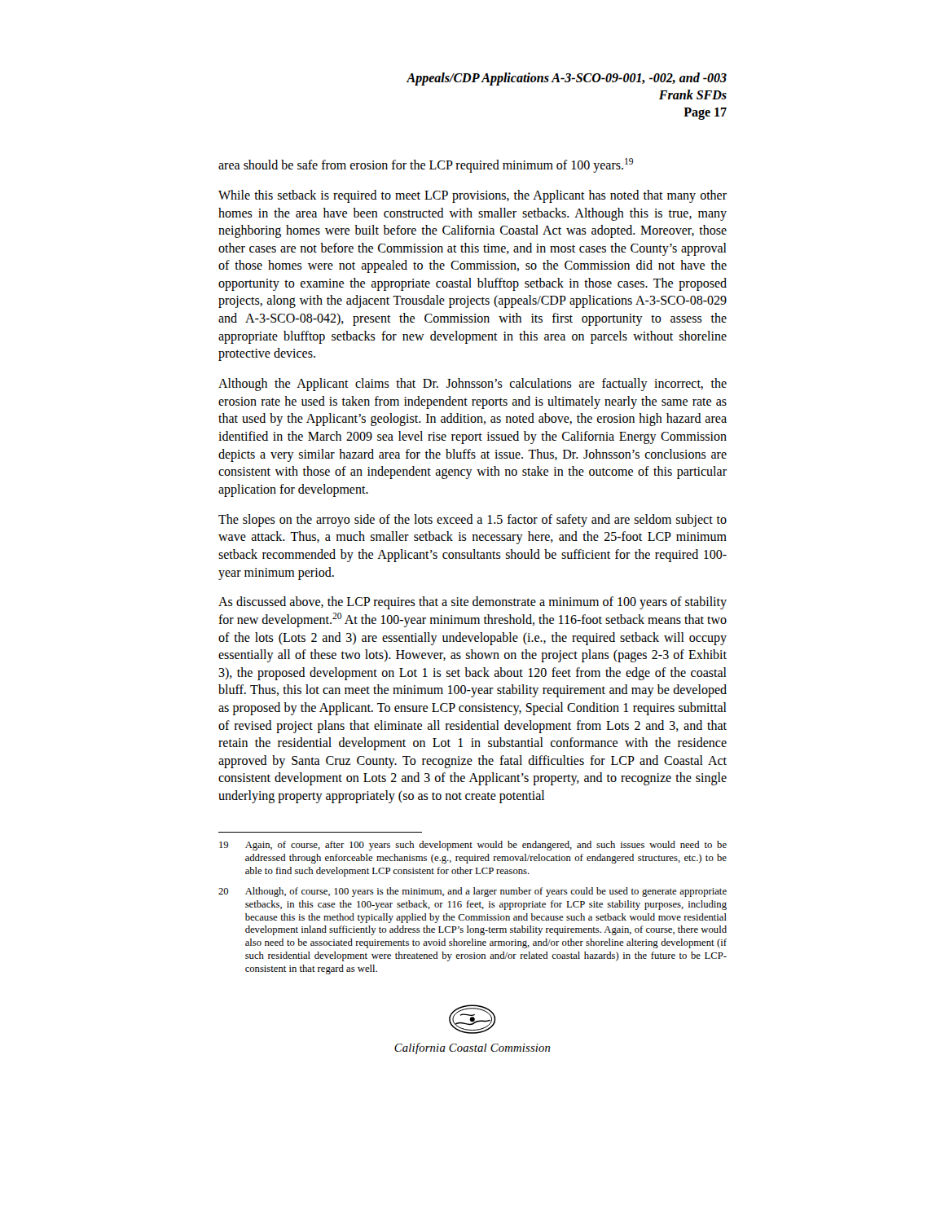Appeals/CDP Applications A-3-SCO-09-001, -002, and -003 Frank SFDs Page 17
area should be safe from erosion for the LCP required minimum of 100 years.19
While this setback is required to meet LCP provisions, the Applicant has noted that many other homes in the area have been constructed with smaller setbacks. Although this is true, many neighboring homes were built before the California Coastal Act was adopted. Moreover, those other cases are not before the Commission at this time, and in most cases the County’s approval of those homes were not appealed to the Commission, so the Commission did not have the opportunity to examine the appropriate coastal blufftop setback in those cases. The proposed projects, along with the adjacent Trousdale projects (appeals/CDP applications A-3-SCO-08-029 and A-3-SCO-08-042), present the Commission with its first opportunity to assess the appropriate blufftop setbacks for new development in this area on parcels without shoreline protective devices.
Although the Applicant claims that Dr. Johnsson’s calculations are factually incorrect, the erosion rate he used is taken from independent reports and is ultimately nearly the same rate as that used by the Applicant’s geologist. In addition, as noted above, the erosion high hazard area identified in the March 2009 sea level rise report issued by the California Energy Commission depicts a very similar hazard area for the bluffs at issue. Thus, Dr. Johnsson’s conclusions are consistent with those of an independent agency with no stake in the outcome of this particular application for development.
The slopes on the arroyo side of the lots exceed a 1.5 factor of safety and are seldom subject to wave attack. Thus, a much smaller setback is necessary here, and the 25-foot LCP minimum setback recommended by the Applicant’s consultants should be sufficient for the required 100-year minimum period.
As discussed above, the LCP requires that a site demonstrate a minimum of 100 years of stability for new development.20 At the 100-year minimum threshold, the 116-foot setback means that two of the lots (Lots 2 and 3) are essentially undevelopable (i.e., the required setback will occupy essentially all of these two lots). However, as shown on the project plans (pages 2-3 of Exhibit 3), the proposed development on Lot 1 is set back about 120 feet from the edge of the coastal bluff. Thus, this lot can meet the minimum 100-year stability requirement and may be developed as proposed by the Applicant. To ensure LCP consistency, Special Condition 1 requires submittal of revised project plans that eliminate all residential development from Lots 2 and 3, and that retain the residential development on Lot 1 in substantial conformance with the residence approved by Santa Cruz County. To recognize the fatal difficulties for LCP and Coastal Act consistent development on Lots 2 and 3 of the Applicant’s property, and to recognize the single underlying property appropriately (so as to not create potential
19
Again, of course, after 100 years such development would be endangered, and such issues would need to be addressed through enforceable mechanisms (e.g., required removal/relocation of endangered structures, etc.) to be able to find such development LCP consistent for other LCP reasons.
20
Although, of course, 100 years is the minimum, and a larger number of years could be used to generate appropriate setbacks, in this case the 100-year setback, or 116 feet, is appropriate for LCP site stability purposes, including because this is the method typically applied by the Commission and because such a setback would move residential development inland sufficiently to address the LCP’s long-term stability requirements. Again, of course, there would also need to be associated requirements to avoid shoreline armoring, and/or other shoreline altering development (if such residential development were threatened by erosion and/or related coastal hazards) in the future to be LCP-consistent in that regard as well.
California Coastal Commission